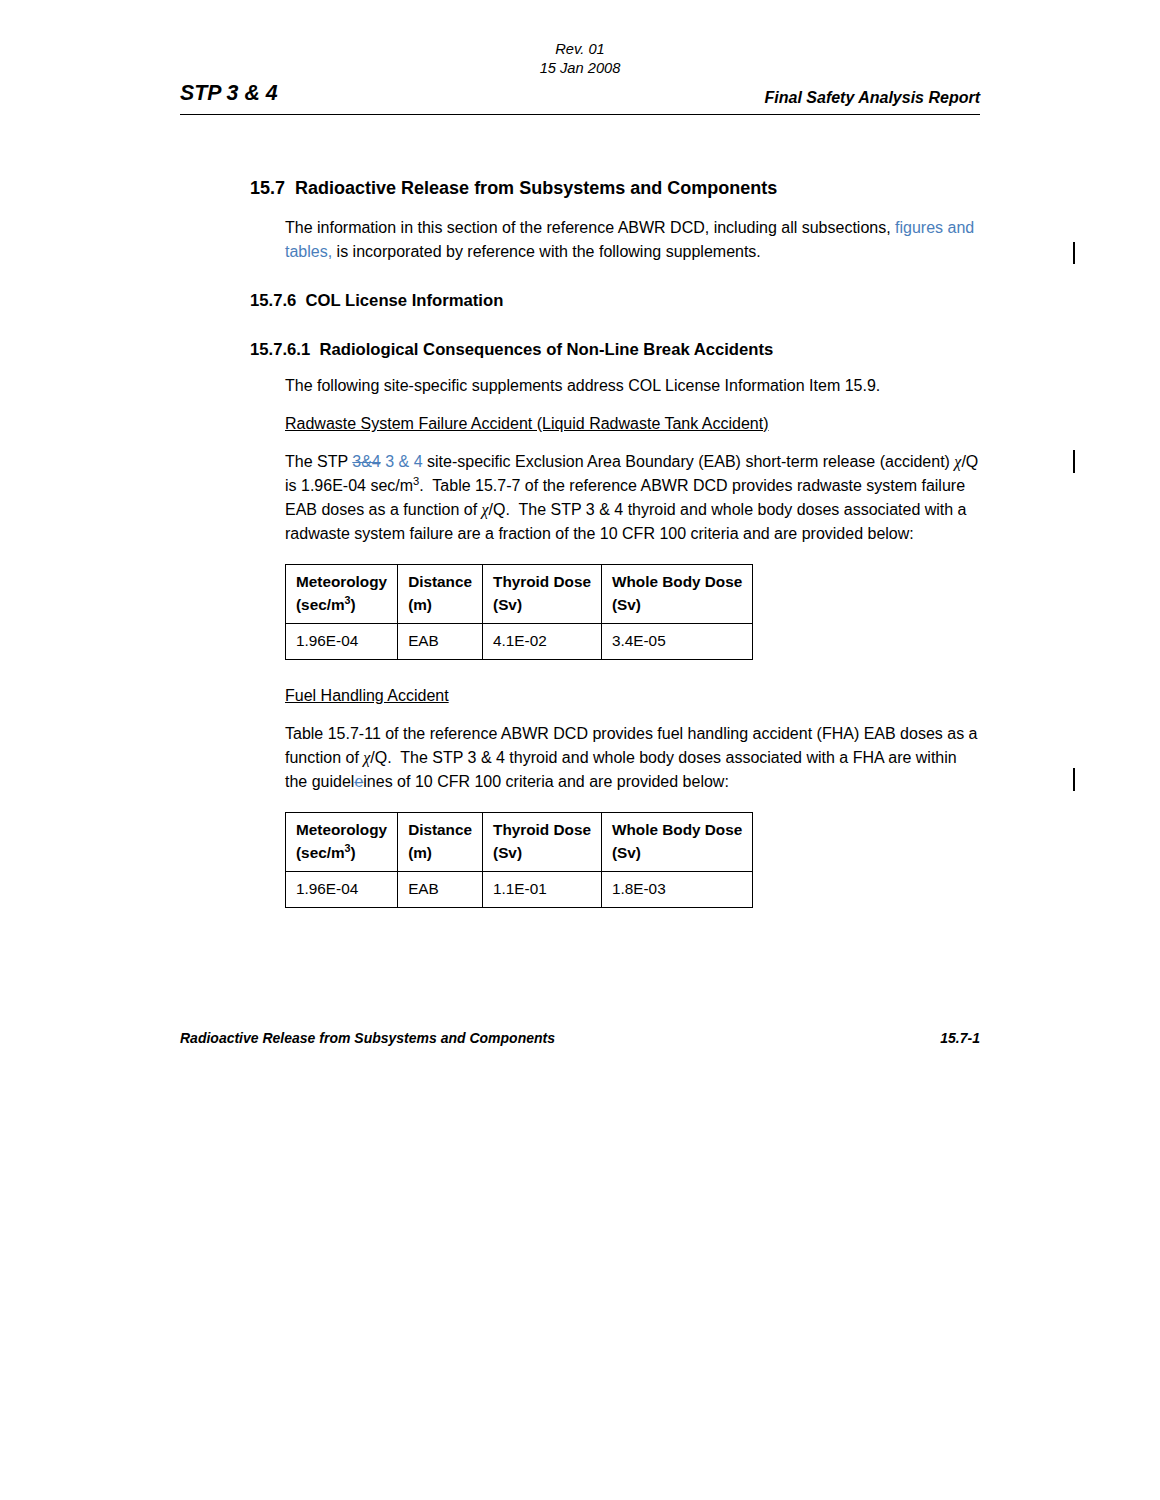Rev. 01
15 Jan 2008
STP 3 & 4
Final Safety Analysis Report
15.7 Radioactive Release from Subsystems and Components
The information in this section of the reference ABWR DCD, including all subsections, figures and tables, is incorporated by reference with the following supplements.
15.7.6 COL License Information
15.7.6.1 Radiological Consequences of Non-Line Break Accidents
The following site-specific supplements address COL License Information Item 15.9.
Radwaste System Failure Accident (Liquid Radwaste Tank Accident)
The STP 3&4 3 & 4 site-specific Exclusion Area Boundary (EAB) short-term release (accident) χ/Q is 1.96E-04 sec/m3. Table 15.7-7 of the reference ABWR DCD provides radwaste system failure EAB doses as a function of χ/Q. The STP 3 & 4 thyroid and whole body doses associated with a radwaste system failure are a fraction of the 10 CFR 100 criteria and are provided below:
| Meteorology (sec/m 3 ) | Distance (m) | Thyroid Dose (Sv) | Whole Body Dose (Sv) |
| --- | --- | --- | --- |
| 1.96E-04 | EAB | 4.1E-02 | 3.4E-05 |
Fuel Handling Accident
Table 15.7-11 of the reference ABWR DCD provides fuel handling accident (FHA) EAB doses as a function of χ/Q. The STP 3 & 4 thyroid and whole body doses associated with a FHA are within the guideleines of 10 CFR 100 criteria and are provided below:
| Meteorology (sec/m 3 ) | Distance (m) | Thyroid Dose (Sv) | Whole Body Dose (Sv) |
| --- | --- | --- | --- |
| 1.96E-04 | EAB | 1.1E-01 | 1.8E-03 |
Radioactive Release from Subsystems and Components
15.7-1